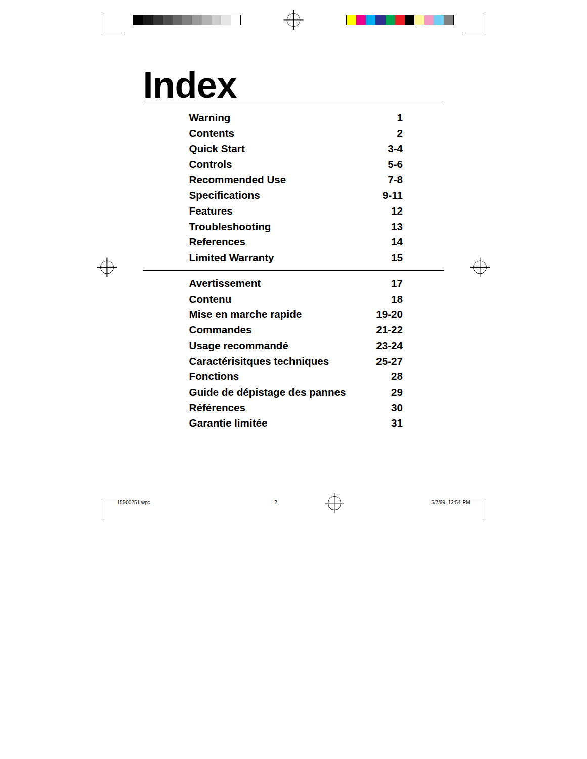Index
| Warning | 1 |
| Contents | 2 |
| Quick Start | 3-4 |
| Controls | 5-6 |
| Recommended Use | 7-8 |
| Specifications | 9-11 |
| Features | 12 |
| Troubleshooting | 13 |
| References | 14 |
| Limited Warranty | 15 |
| Avertissement | 17 |
| Contenu | 18 |
| Mise en marche rapide | 19-20 |
| Commandes | 21-22 |
| Usage recommandé | 23-24 |
| Caractérisitques techniques | 25-27 |
| Fonctions | 28 |
| Guide de dépistage des pannes | 29 |
| Références | 30 |
| Garantie limitée | 31 |
15500251.wpc
2
5/7/99, 12:54 PM